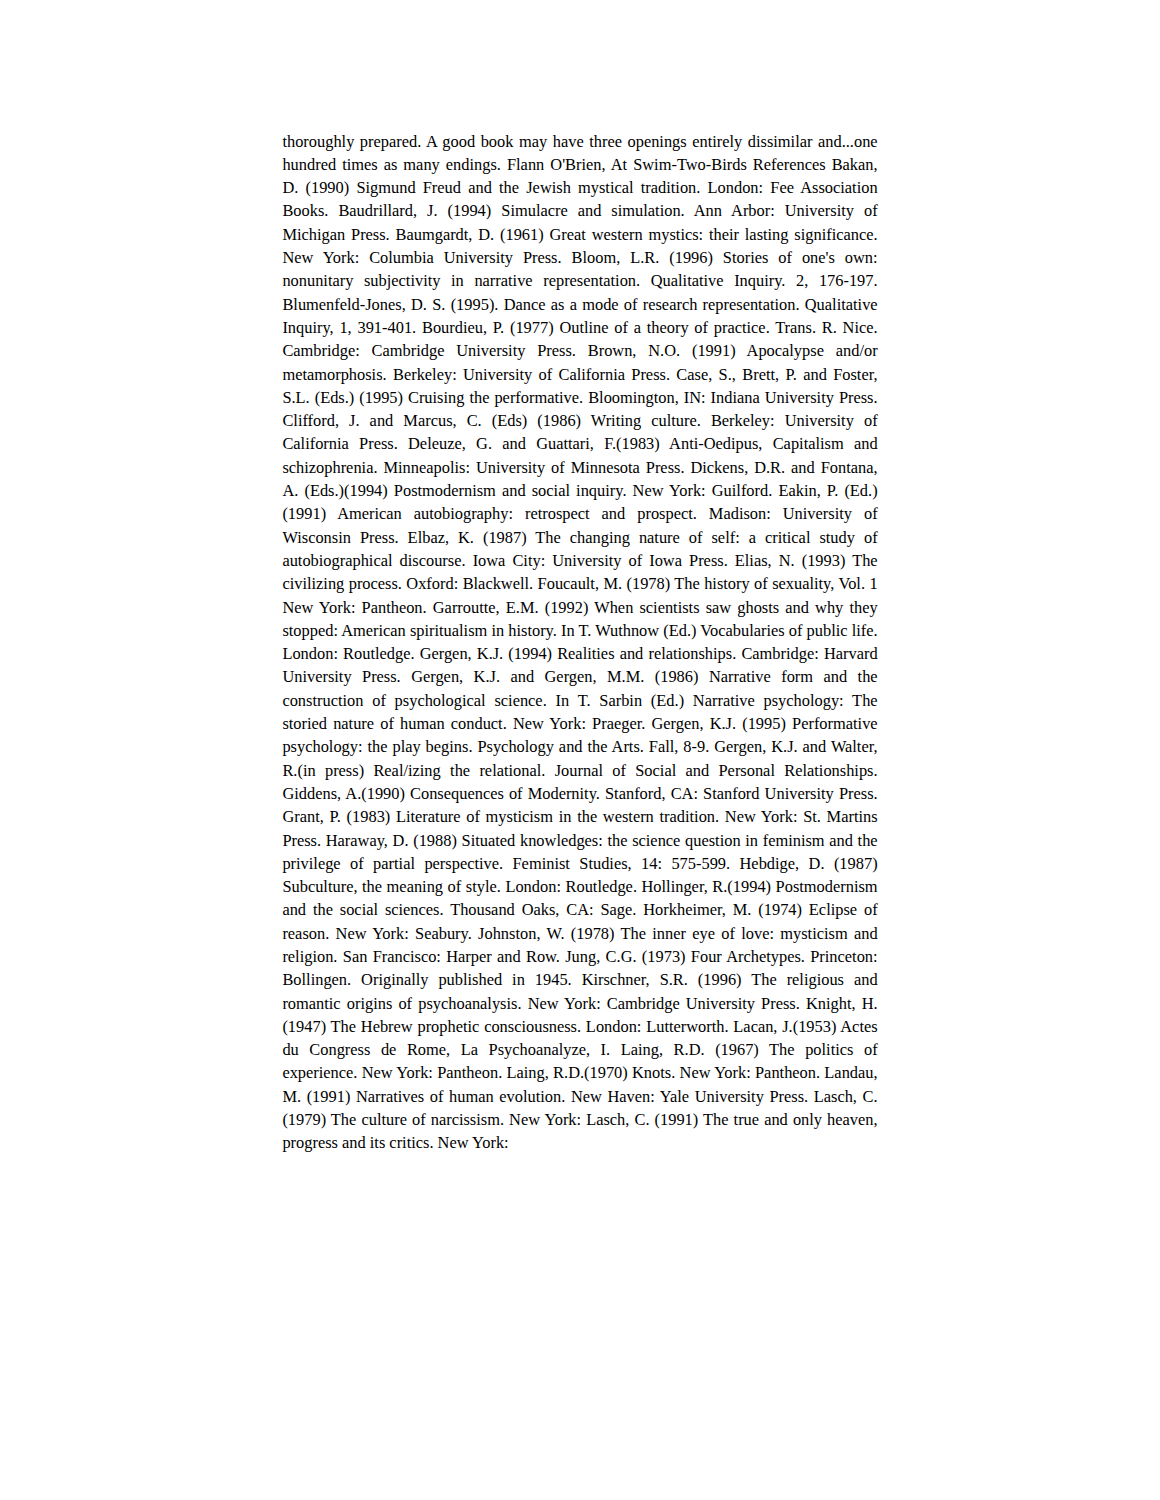thoroughly prepared. A good book may have three openings entirely dissimilar and...one hundred times as many endings. Flann O'Brien, At Swim-Two-Birds References Bakan, D. (1990) Sigmund Freud and the Jewish mystical tradition. London: Fee Association Books. Baudrillard, J. (1994) Simulacre and simulation. Ann Arbor: University of Michigan Press. Baumgardt, D. (1961) Great western mystics: their lasting significance. New York: Columbia University Press. Bloom, L.R. (1996) Stories of one's own: nonunitary subjectivity in narrative representation. Qualitative Inquiry. 2, 176-197. Blumenfeld-Jones, D. S. (1995). Dance as a mode of research representation. Qualitative Inquiry, 1, 391-401. Bourdieu, P. (1977) Outline of a theory of practice. Trans. R. Nice. Cambridge: Cambridge University Press. Brown, N.O. (1991) Apocalypse and/or metamorphosis. Berkeley: University of California Press. Case, S., Brett, P. and Foster, S.L. (Eds.) (1995) Cruising the performative. Bloomington, IN: Indiana University Press. Clifford, J. and Marcus, C. (Eds) (1986) Writing culture. Berkeley: University of California Press. Deleuze, G. and Guattari, F.(1983) Anti-Oedipus, Capitalism and schizophrenia. Minneapolis: University of Minnesota Press. Dickens, D.R. and Fontana, A. (Eds.)(1994) Postmodernism and social inquiry. New York: Guilford. Eakin, P. (Ed.)(1991) American autobiography: retrospect and prospect. Madison: University of Wisconsin Press. Elbaz, K. (1987) The changing nature of self: a critical study of autobiographical discourse. Iowa City: University of Iowa Press. Elias, N. (1993) The civilizing process. Oxford: Blackwell. Foucault, M. (1978) The history of sexuality, Vol. 1 New York: Pantheon. Garroutte, E.M. (1992) When scientists saw ghosts and why they stopped: American spiritualism in history. In T. Wuthnow (Ed.) Vocabularies of public life. London: Routledge. Gergen, K.J. (1994) Realities and relationships. Cambridge: Harvard University Press. Gergen, K.J. and Gergen, M.M. (1986) Narrative form and the construction of psychological science. In T. Sarbin (Ed.) Narrative psychology: The storied nature of human conduct. New York: Praeger. Gergen, K.J. (1995) Performative psychology: the play begins. Psychology and the Arts. Fall, 8-9. Gergen, K.J. and Walter, R.(in press) Real/izing the relational. Journal of Social and Personal Relationships. Giddens, A.(1990) Consequences of Modernity. Stanford, CA: Stanford University Press. Grant, P. (1983) Literature of mysticism in the western tradition. New York: St. Martins Press. Haraway, D. (1988) Situated knowledges: the science question in feminism and the privilege of partial perspective. Feminist Studies, 14: 575-599. Hebdige, D. (1987) Subculture, the meaning of style. London: Routledge. Hollinger, R.(1994) Postmodernism and the social sciences. Thousand Oaks, CA: Sage. Horkheimer, M. (1974) Eclipse of reason. New York: Seabury. Johnston, W. (1978) The inner eye of love: mysticism and religion. San Francisco: Harper and Row. Jung, C.G. (1973) Four Archetypes. Princeton: Bollingen. Originally published in 1945. Kirschner, S.R. (1996) The religious and romantic origins of psychoanalysis. New York: Cambridge University Press. Knight, H. (1947) The Hebrew prophetic consciousness. London: Lutterworth. Lacan, J.(1953) Actes du Congress de Rome, La Psychoanalyze, I. Laing, R.D. (1967) The politics of experience. New York: Pantheon. Laing, R.D.(1970) Knots. New York: Pantheon. Landau, M. (1991) Narratives of human evolution. New Haven: Yale University Press. Lasch, C. (1979) The culture of narcissism. New York: Lasch, C. (1991) The true and only heaven, progress and its critics. New York: